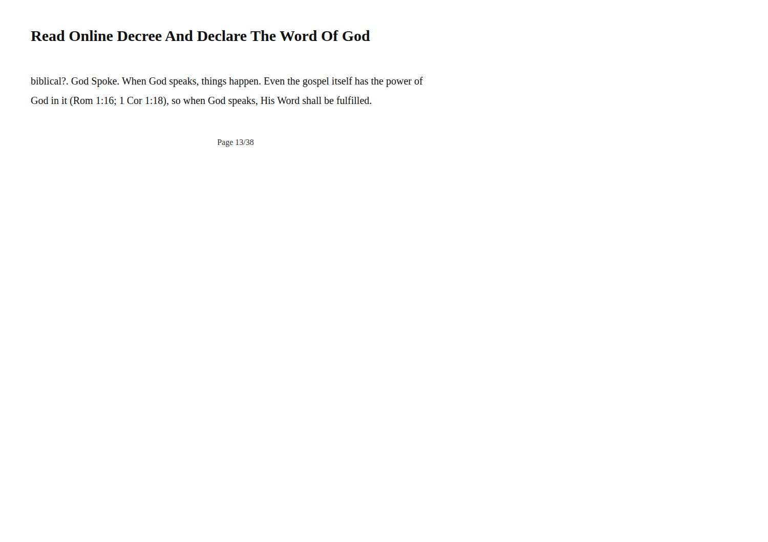Read Online Decree And Declare The Word Of God
biblical?. God Spoke. When God speaks, things happen. Even the gospel itself has the power of God in it (Rom 1:16; 1 Cor 1:18), so when God speaks, His Word shall be fulfilled.
Page 13/38